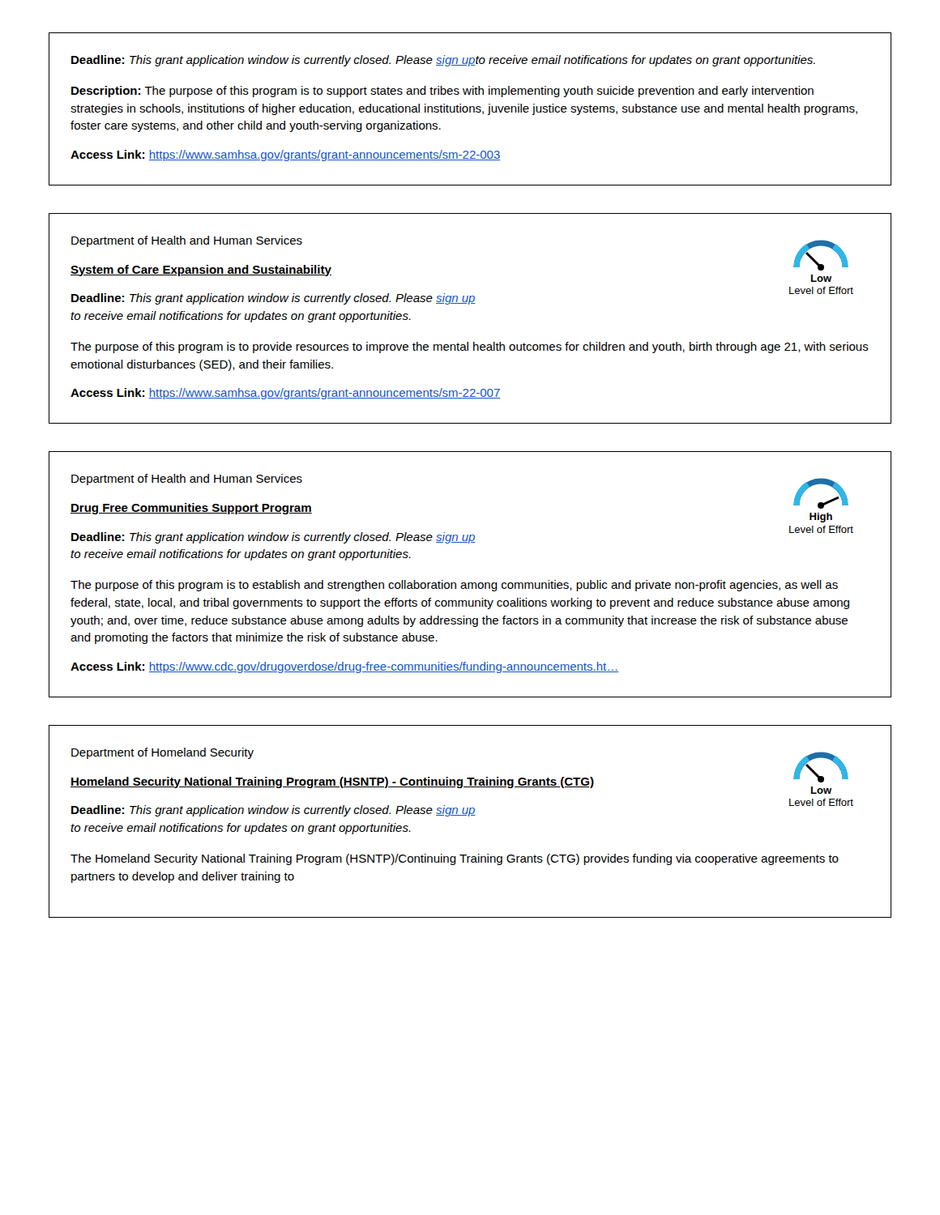Deadline: This grant application window is currently closed. Please sign upto receive email notifications for updates on grant opportunities.
Description: The purpose of this program is to support states and tribes with implementing youth suicide prevention and early intervention strategies in schools, institutions of higher education, educational institutions, juvenile justice systems, substance use and mental health programs, foster care systems, and other child and youth-serving organizations.
Access Link: https://www.samhsa.gov/grants/grant-announcements/sm-22-003
Low Level of Effort
Department of Health and Human Services
System of Care Expansion and Sustainability
Deadline: This grant application window is currently closed. Please sign up
to receive email notifications for updates on grant opportunities.
The purpose of this program is to provide resources to improve the mental health outcomes for children and youth, birth through age 21, with serious emotional disturbances (SED), and their families.
Access Link: https://www.samhsa.gov/grants/grant-announcements/sm-22-007
High Level of Effort
Department of Health and Human Services
Drug Free Communities Support Program
Deadline: This grant application window is currently closed. Please sign up
to receive email notifications for updates on grant opportunities.
The purpose of this program is to establish and strengthen collaboration among communities, public and private non-profit agencies, as well as federal, state, local, and tribal governments to support the efforts of community coalitions working to prevent and reduce substance abuse among youth; and, over time, reduce substance abuse among adults by addressing the factors in a community that increase the risk of substance abuse and promoting the factors that minimize the risk of substance abuse.
Access Link: https://www.cdc.gov/drugoverdose/drug-free-communities/funding-announcements.ht…
Low Level of Effort
Department of Homeland Security
Homeland Security National Training Program (HSNTP) - Continuing Training Grants (CTG)
Deadline: This grant application window is currently closed. Please sign up
to receive email notifications for updates on grant opportunities.
The Homeland Security National Training Program (HSNTP)/Continuing Training Grants (CTG) provides funding via cooperative agreements to partners to develop and deliver training to